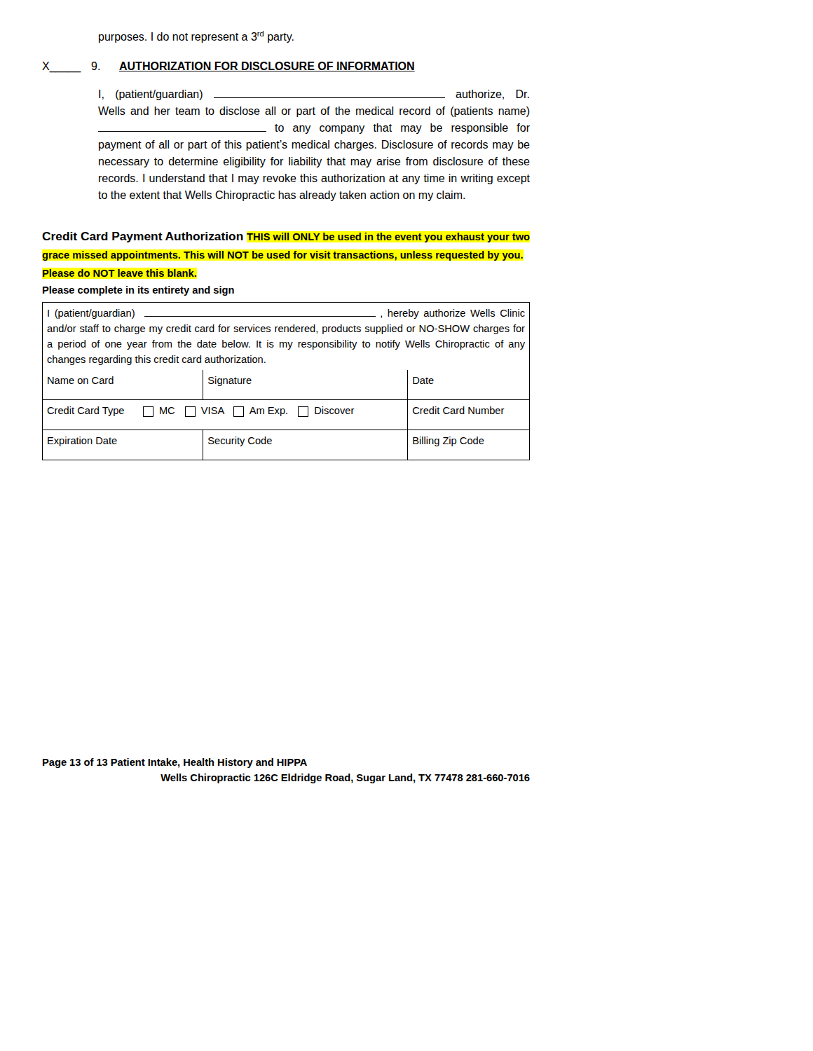purposes. I do not represent a 3rd party.
X_____9. AUTHORIZATION FOR DISCLOSURE OF INFORMATION
I, (patient/guardian) authorize, Dr. Wells and her team to disclose all or part of the medical record of (patients name) to any company that may be responsible for payment of all or part of this patient’s medical charges. Disclosure of records may be necessary to determine eligibility for liability that may arise from disclosure of these records. I understand that I may revoke this authorization at any time in writing except to the extent that Wells Chiropractic has already taken action on my claim.
Credit Card Payment Authorization THIS will ONLY be used in the event you exhaust your two grace missed appointments. This will NOT be used for visit transactions, unless requested by you. Please do NOT leave this blank.
Please complete in its entirety and sign
| I (patient/guardian) , hereby authorize Wells Clinic and/or staff to charge my credit card for services rendered, products supplied or NO-SHOW charges for a period of one year from the date below. It is my responsibility to notify Wells Chiropractic of any changes regarding this credit card authorization. |
| Name on Card | Signature | Date |
| Credit Card Type MC VISA Am Exp. Discover | Credit Card Number |
| Expiration Date | Security Code | Billing Zip Code |
Page 13 of 13 Patient Intake, Health History and HIPPA Wells Chiropractic 126C Eldridge Road, Sugar Land, TX 77478 281-660-7016